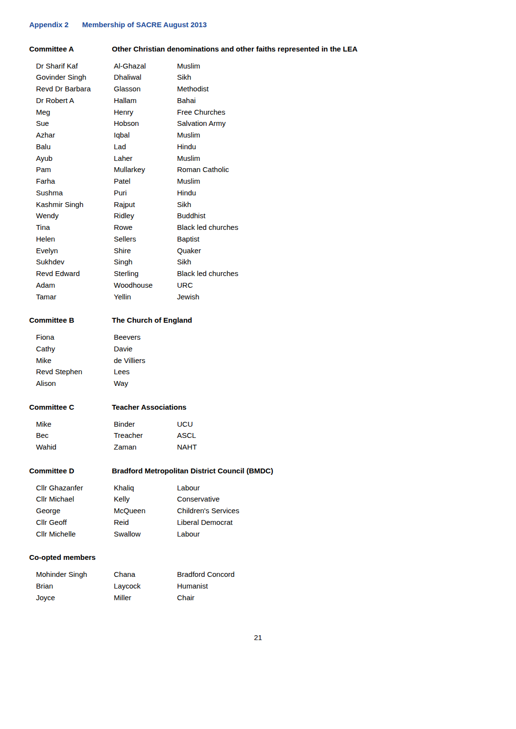Appendix 2 Membership of SACRE August 2013
Committee AOther Christian denominations and other faiths represented in the LEA
| Dr Sharif Kaf | Al-Ghazal | Muslim |
| Govinder Singh | Dhaliwal | Sikh |
| Revd Dr Barbara | Glasson | Methodist |
| Dr Robert A | Hallam | Bahai |
| Meg | Henry | Free Churches |
| Sue | Hobson | Salvation Army |
| Azhar | Iqbal | Muslim |
| Balu | Lad | Hindu |
| Ayub | Laher | Muslim |
| Pam | Mullarkey | Roman Catholic |
| Farha | Patel | Muslim |
| Sushma | Puri | Hindu |
| Kashmir Singh | Rajput | Sikh |
| Wendy | Ridley | Buddhist |
| Tina | Rowe | Black led churches |
| Helen | Sellers | Baptist |
| Evelyn | Shire | Quaker |
| Sukhdev | Singh | Sikh |
| Revd Edward | Sterling | Black led churches |
| Adam | Woodhouse | URC |
| Tamar | Yellin | Jewish |
Committee BThe Church of England
| Fiona | Beevers |
| Cathy | Davie |
| Mike | de Villiers |
| Revd Stephen | Lees |
| Alison | Way |
Committee CTeacher Associations
| Mike | Binder | UCU |
| Bec | Treacher | ASCL |
| Wahid | Zaman | NAHT |
Committee DBradford Metropolitan District Council (BMDC)
| Cllr Ghazanfer | Khaliq | Labour |
| Cllr Michael | Kelly | Conservative |
| George | McQueen | Children's Services |
| Cllr Geoff | Reid | Liberal Democrat |
| Cllr Michelle | Swallow | Labour |
Co-opted members
| Mohinder Singh | Chana | Bradford Concord |
| Brian | Laycock | Humanist |
| Joyce | Miller | Chair |
21